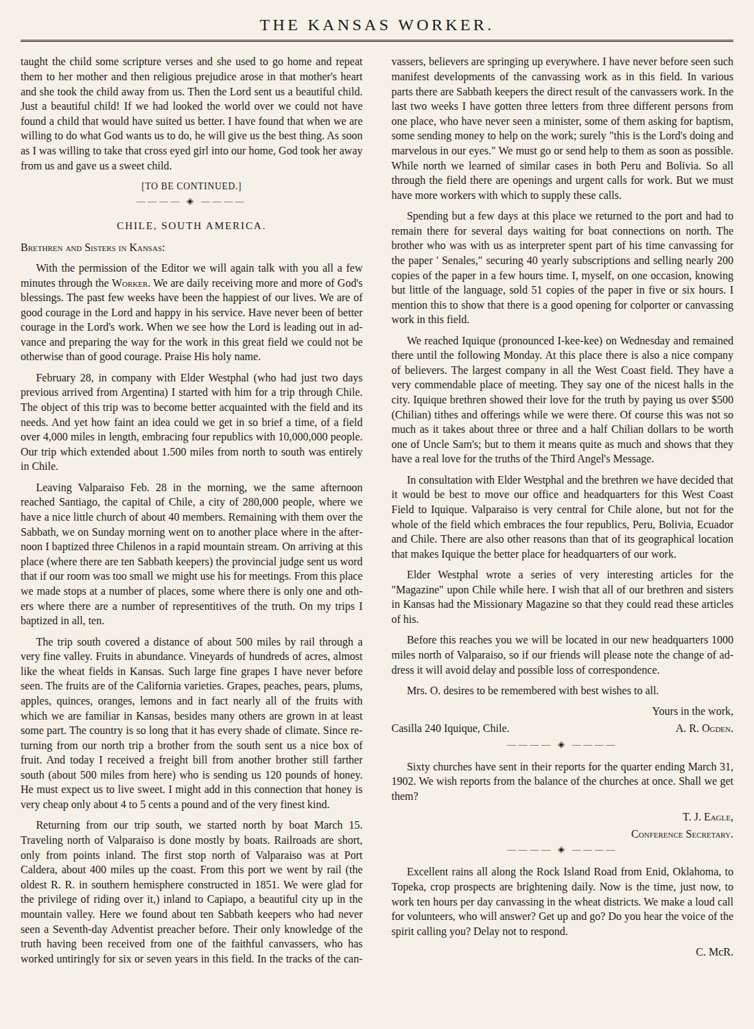The Kansas Worker.
taught the child some scripture verses and she used to go home and repeat them to her mother and then religious prejudice arose in that mother's heart and she took the child away from us. Then the Lord sent us a beautiful child. Just a beautiful child! If we had looked the world over we could not have found a child that would have suited us better. I have found that when we are willing to do what God wants us to do, he will give us the best thing. As soon as I was willing to take that cross eyed girl into our home, God took her away from us and gave us a sweet child.
[TO BE CONTINUED.]
Chile, South America.
Brethren and Sisters in Kansas:
With the permission of the Editor we will again talk with you all a few minutes through the Worker. We are daily receiving more and more of God's blessings. The past few weeks have been the happiest of our lives. We are of good courage in the Lord and happy in his service. Have never been of better courage in the Lord's work. When we see how the Lord is leading out in advance and preparing the way for the work in this great field we could not be otherwise than of good courage. Praise His holy name.
February 28, in company with Elder Westphal (who had just two days previous arrived from Argentina) I started with him for a trip through Chile. The object of this trip was to become better acquainted with the field and its needs. And yet how faint an idea could we get in so brief a time, of a field over 4,000 miles in length, embracing four republics with 10,000,000 people. Our trip which extended about 1.500 miles from north to south was entirely in Chile.
Leaving Valparaiso Feb. 28 in the morning, we the same afternoon reached Santiago, the capital of Chile, a city of 280,000 people, where we have a nice little church of about 40 members. Remaining with them over the Sabbath, we on Sunday morning went on to another place where in the afternoon I baptized three Chilenos in a rapid mountain stream. On arriving at this place (where there are ten Sabbath keepers) the provincial judge sent us word that if our room was too small we might use his for meetings. From this place we made stops at a number of places, some where there is only one and others where there are a number of representitives of the truth. On my trips I baptized in all, ten.
The trip south covered a distance of about 500 miles by rail through a very fine valley. Fruits in abundance. Vineyards of hundreds of acres, almost like the wheat fields in Kansas. Such large fine grapes I have never before seen. The fruits are of the California varieties. Grapes, peaches, pears, plums, apples, quinces, oranges, lemons and in fact nearly all of the fruits with which we are familiar in Kansas, besides many others are grown in at least some part. The country is so long that it has every shade of climate. Since returning from our north trip a brother from the south sent us a nice box of fruit. And today I received a freight bill from another brother still farther south (about 500 miles from here) who is sending us 120 pounds of honey. He must expect us to live sweet. I might add in this connection that honey is very cheap only about 4 to 5 cents a pound and of the very finest kind.
Returning from our trip south, we started north by boat March 15. Traveling north of Valparaiso is done mostly by boats. Railroads are short, only from points inland. The first stop north of Valparaiso was at Port Caldera, about 400 miles up the coast. From this port we went by rail (the oldest R. R. in southern hemisphere constructed in 1851. We were glad for the privilege of riding over it,) inland to Capiapo, a beautiful city up in the mountain valley. Here we found about ten Sabbath keepers who had never seen a Seventh-day Adventist preacher before. Their only knowledge of the truth having been received from one of the faithful canvassers, who has worked untiringly for six or seven years in this field. In the tracks of the canvassers, believers are springing up everywhere. I have never before seen such manifest developments of the canvassing work as in this field. In various parts there are Sabbath keepers the direct result of the canvassers work. In the last two weeks I have gotten three letters from three different persons from one place, who have never seen a minister, some of them asking for baptism, some sending money to help on the work; surely "this is the Lord's doing and marvelous in our eyes." We must go or send help to them as soon as possible. While north we learned of similar cases in both Peru and Bolivia. So all through the field there are openings and urgent calls for work. But we must have more workers with which to supply these calls.
Spending but a few days at this place we returned to the port and had to remain there for several days waiting for boat connections on north. The brother who was with us as interpreter spent part of his time canvassing for the paper ' Senales," securing 40 yearly subscriptions and selling nearly 200 copies of the paper in a few hours time. I, myself, on one occasion, knowing but little of the language, sold 51 copies of the paper in five or six hours. I mention this to show that there is a good opening for colporter or canvassing work in this field.
We reached Iquique (pronounced I-kee-kee) on Wednesday and remained there until the following Monday. At this place there is also a nice company of believers. The largest company in all the West Coast field. They have a very commendable place of meeting. They say one of the nicest halls in the city. Iquique brethren showed their love for the truth by paying us over $500 (Chilian) tithes and offerings while we were there. Of course this was not so much as it takes about three or three and a half Chilian dollars to be worth one of Uncle Sam's; but to them it means quite as much and shows that they have a real love for the truths of the Third Angel's Message.
In consultation with Elder Westphal and the brethren we have decided that it would be best to move our office and headquarters for this West Coast Field to Iquique. Valparaiso is very central for Chile alone, but not for the whole of the field which embraces the four republics, Peru, Bolivia, Ecuador and Chile. There are also other reasons than that of its geographical location that makes Iquique the better place for headquarters of our work.
Elder Westphal wrote a series of very interesting articles for the "Magazine" upon Chile while here. I wish that all of our brethren and sisters in Kansas had the Missionary Magazine so that they could read these articles of his.
Before this reaches you we will be located in our new headquarters 1000 miles north of Valparaiso, so if our friends will please note the change of address it will avoid delay and possible loss of correspondence.
Mrs. O. desires to be remembered with best wishes to all.
Yours in the work,
Casilla 240 Iquique, Chile. A. R. Ogden.
Sixty churches have sent in their reports for the quarter ending March 31, 1902. We wish reports from the balance of the churches at once. Shall we get them?
T. J. Eagle,
Conference Secretary.
Excellent rains all along the Rock Island Road from Enid, Oklahoma, to Topeka, crop prospects are brightening daily. Now is the time, just now, to work ten hours per day canvassing in the wheat districts. We make a loud call for volunteers, who will answer? Get up and go? Do you hear the voice of the spirit calling you? Delay not to respond.
C. McR.